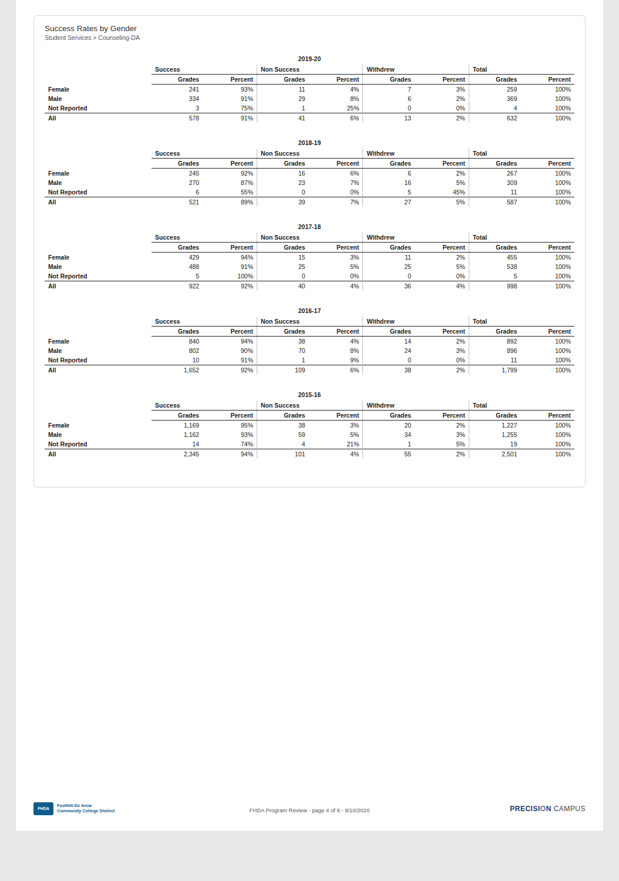Success Rates by Gender
Student Services > Counseling-DA
2019-20
| | Success | Non Success | Withdrew | Total |
| --- | --- | --- | --- | --- |
| | Grades | Percent | Grades | Percent | Grades | Percent | Grades | Percent |
| Female | 241 | 93% | 11 | 4% | 7 | 3% | 259 | 100% |
| Male | 334 | 91% | 29 | 8% | 6 | 2% | 369 | 100% |
| Not Reported | 3 | 75% | 1 | 25% | 0 | 0% | 4 | 100% |
| All | 578 | 91% | 41 | 6% | 13 | 2% | 632 | 100% |
2018-19
| | Success | Non Success | Withdrew | Total |
| --- | --- | --- | --- | --- |
| | Grades | Percent | Grades | Percent | Grades | Percent | Grades | Percent |
| Female | 245 | 92% | 16 | 6% | 6 | 2% | 267 | 100% |
| Male | 270 | 87% | 23 | 7% | 16 | 5% | 309 | 100% |
| Not Reported | 6 | 55% | 0 | 0% | 5 | 45% | 11 | 100% |
| All | 521 | 89% | 39 | 7% | 27 | 5% | 587 | 100% |
2017-18
| | Success | Non Success | Withdrew | Total |
| --- | --- | --- | --- | --- |
| | Grades | Percent | Grades | Percent | Grades | Percent | Grades | Percent |
| Female | 429 | 94% | 15 | 3% | 11 | 2% | 455 | 100% |
| Male | 488 | 91% | 25 | 5% | 25 | 5% | 538 | 100% |
| Not Reported | 5 | 100% | 0 | 0% | 0 | 0% | 5 | 100% |
| All | 922 | 92% | 40 | 4% | 36 | 4% | 998 | 100% |
2016-17
| | Success | Non Success | Withdrew | Total |
| --- | --- | --- | --- | --- |
| | Grades | Percent | Grades | Percent | Grades | Percent | Grades | Percent |
| Female | 840 | 94% | 38 | 4% | 14 | 2% | 892 | 100% |
| Male | 802 | 90% | 70 | 8% | 24 | 3% | 896 | 100% |
| Not Reported | 10 | 91% | 1 | 9% | 0 | 0% | 11 | 100% |
| All | 1,652 | 92% | 109 | 6% | 38 | 2% | 1,799 | 100% |
2015-16
| | Success | Non Success | Withdrew | Total |
| --- | --- | --- | --- | --- |
| | Grades | Percent | Grades | Percent | Grades | Percent | Grades | Percent |
| Female | 1,169 | 95% | 38 | 3% | 20 | 2% | 1,227 | 100% |
| Male | 1,162 | 93% | 59 | 5% | 34 | 3% | 1,255 | 100% |
| Not Reported | 14 | 74% | 4 | 21% | 1 | 5% | 19 | 100% |
| All | 2,345 | 94% | 101 | 4% | 55 | 2% | 2,501 | 100% |
FHDA
Foothill-De Anza
Community College District
FHDA Program Review - page 4 of 6 - 9/10/2020
PRECISION CAMPUS